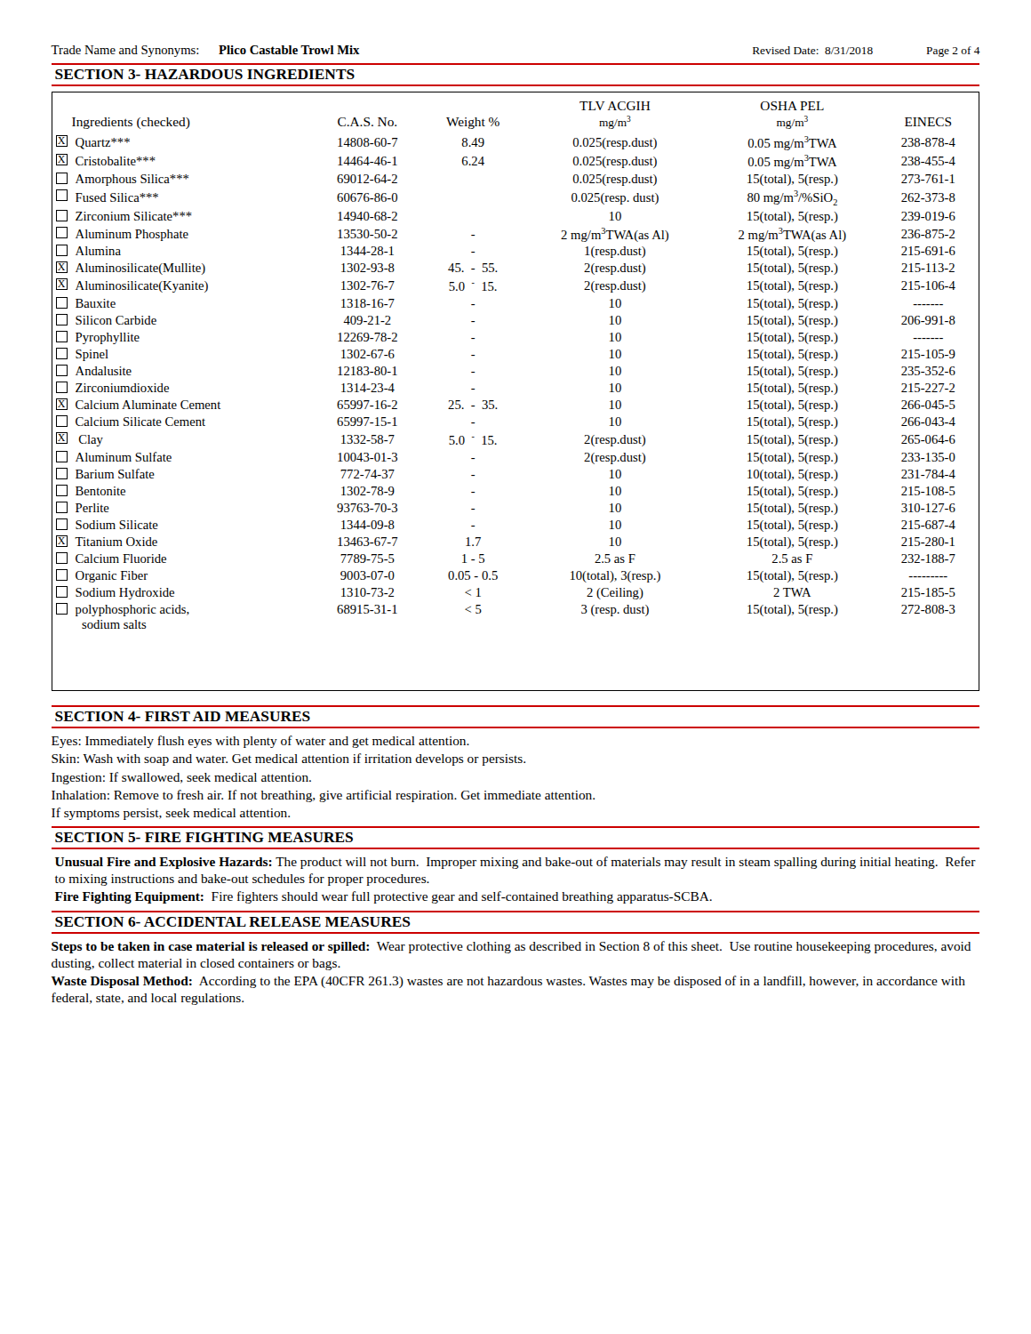Trade Name and Synonyms: Plico Castable Trowl Mix
Revised Date: 8/31/2018
Page 2 of 4
SECTION 3- HAZARDOUS INGREDIENTS
| Ingredients (checked) | C.A.S. No. | Weight % | TLV ACGIH mg/m 3 | OSHA PEL mg/m 3 | EINECS |
| --- | --- | --- | --- | --- | --- |
| X Quartz*** | 14808-60-7 | 8.49 | 0.025(resp.dust) | 0.05 mg/m 3 TWA | 238-878-4 |
| X Cristobalite*** | 14464-46-1 | 6.24 | 0.025(resp.dust) | 0.05 mg/m 3 TWA | 238-455-4 |
| Amorphous Silica*** | 69012-64-2 | | 0.025(resp.dust) | 15(total), 5(resp.) | 273-761-1 |
| Fused Silica*** | 60676-86-0 | | 0.025(resp. dust) | 80 mg/m 3 /%SiO 2 | 262-373-8 |
| Zirconium Silicate*** | 14940-68-2 | | 10 | 15(total), 5(resp.) | 239-019-6 |
| Aluminum Phosphate | 13530-50-2 | - | 2 mg/m 3 TWA(as Al) | 2 mg/m 3 TWA(as Al) | 236-875-2 |
| Alumina | 1344-28-1 | - | 1(resp.dust) | 15(total), 5(resp.) | 215-691-6 |
| X Aluminosilicate(Mullite) | 1302-93-8 | 45. - 55. | 2(resp.dust) | 15(total), 5(resp.) | 215-113-2 |
| X Aluminosilicate(Kyanite) | 1302-76-7 | 5.0 - 15. | 2(resp.dust) | 15(total), 5(resp.) | 215-106-4 |
| Bauxite | 1318-16-7 | - | 10 | 15(total), 5(resp.) | ------- |
| Silicon Carbide | 409-21-2 | - | 10 | 15(total), 5(resp.) | 206-991-8 |
| Pyrophyllite | 12269-78-2 | - | 10 | 15(total), 5(resp.) | ------- |
| Spinel | 1302-67-6 | - | 10 | 15(total), 5(resp.) | 215-105-9 |
| Andalusite | 12183-80-1 | - | 10 | 15(total), 5(resp.) | 235-352-6 |
| Zirconiumdioxide | 1314-23-4 | - | 10 | 15(total), 5(resp.) | 215-227-2 |
| X Calcium Aluminate Cement | 65997-16-2 | 25. - 35. | 10 | 15(total), 5(resp.) | 266-045-5 |
| Calcium Silicate Cement | 65997-15-1 | - | 10 | 15(total), 5(resp.) | 266-043-4 |
| X Clay | 1332-58-7 | 5.0 - 15. | 2(resp.dust) | 15(total), 5(resp.) | 265-064-6 |
| Aluminum Sulfate | 10043-01-3 | - | 2(resp.dust) | 15(total), 5(resp.) | 233-135-0 |
| Barium Sulfate | 772-74-37 | - | 10 | 10(total), 5(resp.) | 231-784-4 |
| Bentonite | 1302-78-9 | - | 10 | 15(total), 5(resp.) | 215-108-5 |
| Perlite | 93763-70-3 | - | 10 | 15(total), 5(resp.) | 310-127-6 |
| Sodium Silicate | 1344-09-8 | - | 10 | 15(total), 5(resp.) | 215-687-4 |
| X Titanium Oxide | 13463-67-7 | 1.7 | 10 | 15(total), 5(resp.) | 215-280-1 |
| Calcium Fluoride | 7789-75-5 | 1 - 5 | 2.5 as F | 2.5 as F | 232-188-7 |
| Organic Fiber | 9003-07-0 | 0.05 - 0.5 | 10(total), 3(resp.) | 15(total), 5(resp.) | --------- |
| Sodium Hydroxide | 1310-73-2 | < 1 | 2 (Ceiling) | 2 TWA | 215-185-5 |
| polyphosphoric acids, sodium salts | 68915-31-1 | < 5 | 3 (resp. dust) | 15(total), 5(resp.) | 272-808-3 |
SECTION 4- FIRST AID MEASURES
Eyes: Immediately flush eyes with plenty of water and get medical attention.
Skin: Wash with soap and water. Get medical attention if irritation develops or persists.
Ingestion: If swallowed, seek medical attention.
Inhalation: Remove to fresh air. If not breathing, give artificial respiration. Get immediate attention.
If symptoms persist, seek medical attention.
SECTION 5- FIRE FIGHTING MEASURES
Unusual Fire and Explosive Hazards: The product will not burn. Improper mixing and bake-out of materials may result in steam spalling during initial heating. Refer to mixing instructions and bake-out schedules for proper procedures.
Fire Fighting Equipment: Fire fighters should wear full protective gear and self-contained breathing apparatus-SCBA.
SECTION 6- ACCIDENTAL RELEASE MEASURES
Steps to be taken in case material is released or spilled: Wear protective clothing as described in Section 8 of this sheet. Use routine housekeeping procedures, avoid dusting, collect material in closed containers or bags.
Waste Disposal Method: According to the EPA (40CFR 261.3) wastes are not hazardous wastes. Wastes may be disposed of in a landfill, however, in accordance with federal, state, and local regulations.